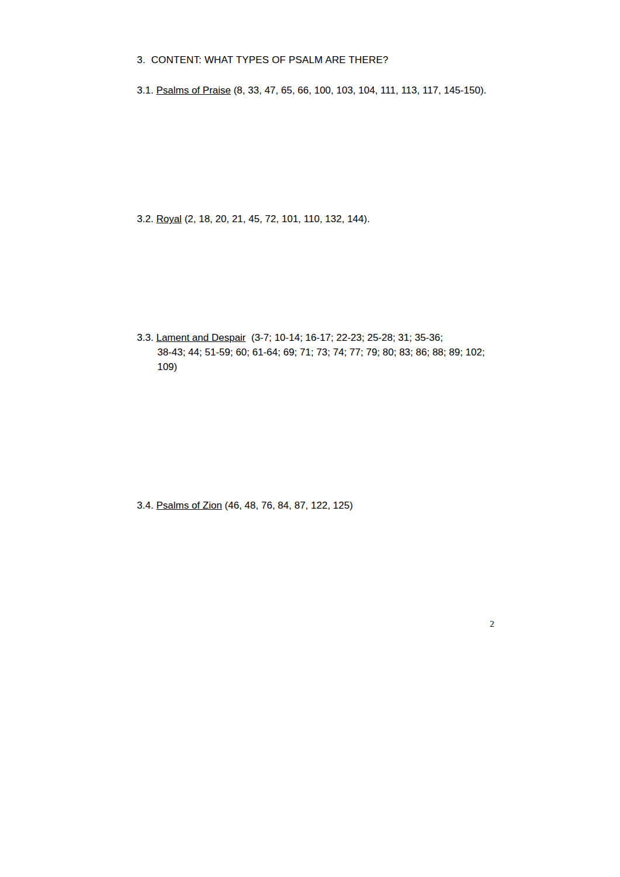3. CONTENT: WHAT TYPES OF PSALM ARE THERE?
3.1. Psalms of Praise (8, 33, 47, 65, 66, 100, 103, 104, 111, 113, 117, 145-150).
3.2. Royal (2, 18, 20, 21, 45, 72, 101, 110, 132, 144).
3.3. Lament and Despair (3-7; 10-14; 16-17; 22-23; 25-28; 31; 35-36; 38-43; 44; 51-59; 60; 61-64; 69; 71; 73; 74; 77; 79; 80; 83; 86; 88; 89; 102; 109)
3.4. Psalms of Zion (46, 48, 76, 84, 87, 122, 125)
2